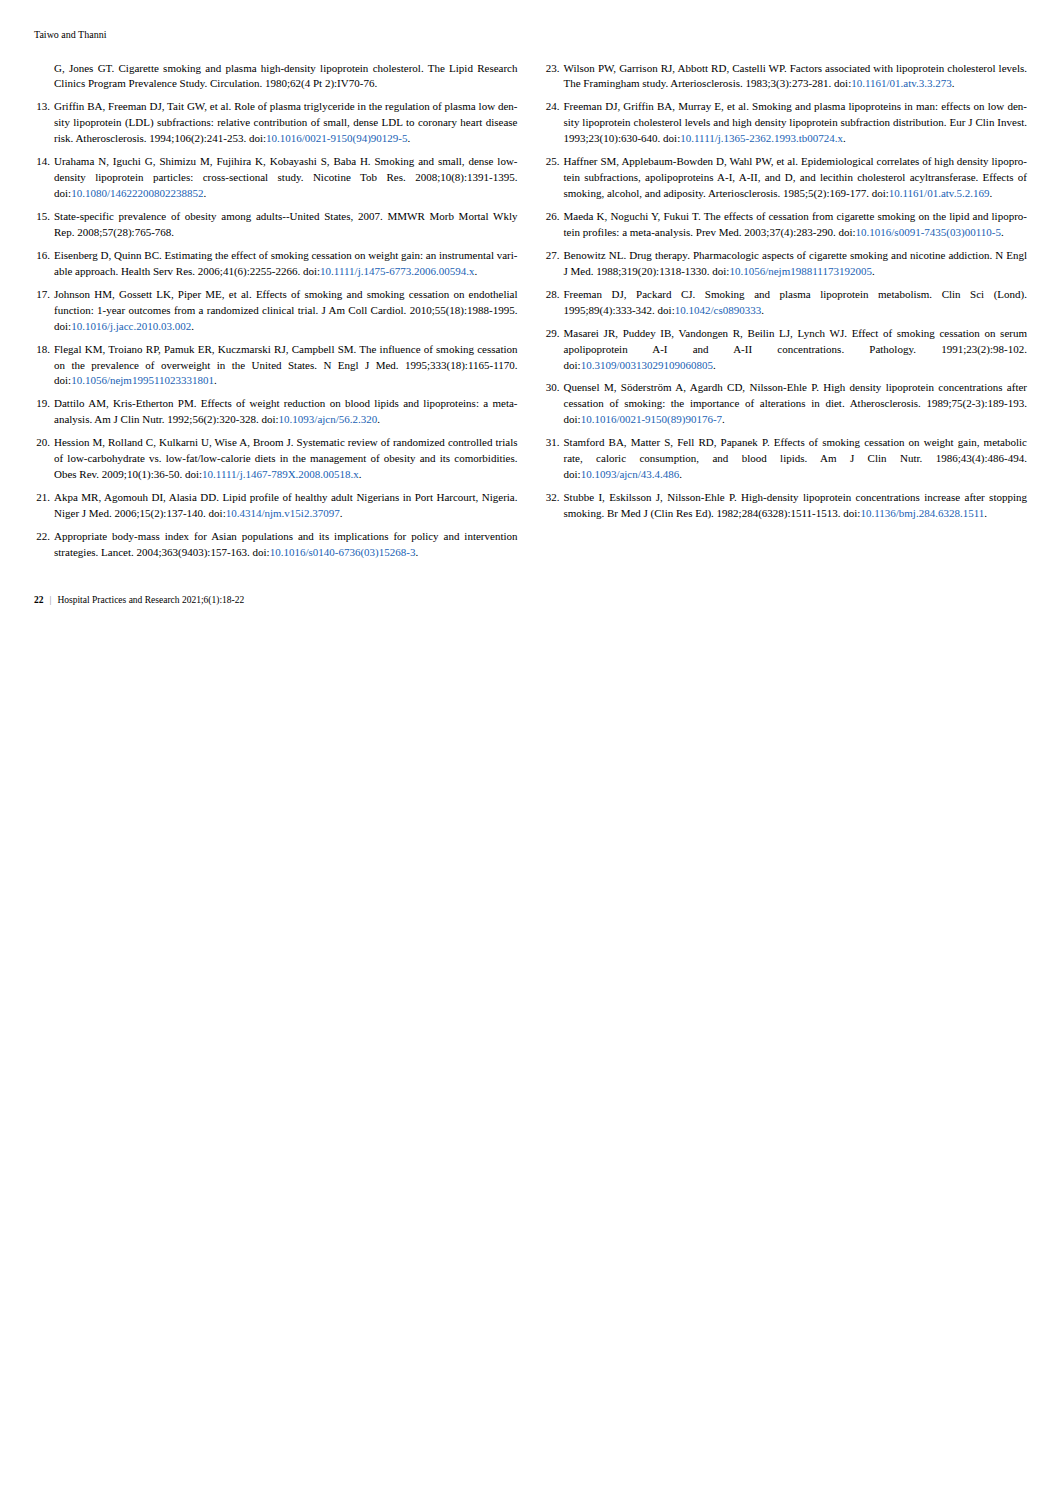Taiwo and Thanni
G, Jones GT. Cigarette smoking and plasma high-density lipoprotein cholesterol. The Lipid Research Clinics Program Prevalence Study. Circulation. 1980;62(4 Pt 2):IV70-76.
13. Griffin BA, Freeman DJ, Tait GW, et al. Role of plasma triglyceride in the regulation of plasma low density lipoprotein (LDL) subfractions: relative contribution of small, dense LDL to coronary heart disease risk. Atherosclerosis. 1994;106(2):241-253. doi:10.1016/0021-9150(94)90129-5.
14. Urahama N, Iguchi G, Shimizu M, Fujihira K, Kobayashi S, Baba H. Smoking and small, dense low-density lipoprotein particles: cross-sectional study. Nicotine Tob Res. 2008;10(8):1391-1395. doi:10.1080/14622200802238852.
15. State-specific prevalence of obesity among adults--United States, 2007. MMWR Morb Mortal Wkly Rep. 2008;57(28):765-768.
16. Eisenberg D, Quinn BC. Estimating the effect of smoking cessation on weight gain: an instrumental variable approach. Health Serv Res. 2006;41(6):2255-2266. doi:10.1111/j.1475-6773.2006.00594.x.
17. Johnson HM, Gossett LK, Piper ME, et al. Effects of smoking and smoking cessation on endothelial function: 1-year outcomes from a randomized clinical trial. J Am Coll Cardiol. 2010;55(18):1988-1995. doi:10.1016/j.jacc.2010.03.002.
18. Flegal KM, Troiano RP, Pamuk ER, Kuczmarski RJ, Campbell SM. The influence of smoking cessation on the prevalence of overweight in the United States. N Engl J Med. 1995;333(18):1165-1170. doi:10.1056/nejm199511023331801.
19. Dattilo AM, Kris-Etherton PM. Effects of weight reduction on blood lipids and lipoproteins: a meta-analysis. Am J Clin Nutr. 1992;56(2):320-328. doi:10.1093/ajcn/56.2.320.
20. Hession M, Rolland C, Kulkarni U, Wise A, Broom J. Systematic review of randomized controlled trials of low-carbohydrate vs. low-fat/low-calorie diets in the management of obesity and its comorbidities. Obes Rev. 2009;10(1):36-50. doi:10.1111/j.1467-789X.2008.00518.x.
21. Akpa MR, Agomouh DI, Alasia DD. Lipid profile of healthy adult Nigerians in Port Harcourt, Nigeria. Niger J Med. 2006;15(2):137-140. doi:10.4314/njm.v15i2.37097.
22. Appropriate body-mass index for Asian populations and its implications for policy and intervention strategies. Lancet. 2004;363(9403):157-163. doi:10.1016/s0140-6736(03)15268-3.
23. Wilson PW, Garrison RJ, Abbott RD, Castelli WP. Factors associated with lipoprotein cholesterol levels. The Framingham study. Arteriosclerosis. 1983;3(3):273-281. doi:10.1161/01.atv.3.3.273.
24. Freeman DJ, Griffin BA, Murray E, et al. Smoking and plasma lipoproteins in man: effects on low density lipoprotein cholesterol levels and high density lipoprotein subfraction distribution. Eur J Clin Invest. 1993;23(10):630-640. doi:10.1111/j.1365-2362.1993.tb00724.x.
25. Haffner SM, Applebaum-Bowden D, Wahl PW, et al. Epidemiological correlates of high density lipoprotein subfractions, apolipoproteins A-I, A-II, and D, and lecithin cholesterol acyltransferase. Effects of smoking, alcohol, and adiposity. Arteriosclerosis. 1985;5(2):169-177. doi:10.1161/01.atv.5.2.169.
26. Maeda K, Noguchi Y, Fukui T. The effects of cessation from cigarette smoking on the lipid and lipoprotein profiles: a meta-analysis. Prev Med. 2003;37(4):283-290. doi:10.1016/s0091-7435(03)00110-5.
27. Benowitz NL. Drug therapy. Pharmacologic aspects of cigarette smoking and nicotine addiction. N Engl J Med. 1988;319(20):1318-1330. doi:10.1056/nejm198811173192005.
28. Freeman DJ, Packard CJ. Smoking and plasma lipoprotein metabolism. Clin Sci (Lond). 1995;89(4):333-342. doi:10.1042/cs0890333.
29. Masarei JR, Puddey IB, Vandongen R, Beilin LJ, Lynch WJ. Effect of smoking cessation on serum apolipoprotein A-I and A-II concentrations. Pathology. 1991;23(2):98-102. doi:10.3109/00313029109060805.
30. Quensel M, Söderström A, Agardh CD, Nilsson-Ehle P. High density lipoprotein concentrations after cessation of smoking: the importance of alterations in diet. Atherosclerosis. 1989;75(2-3):189-193. doi:10.1016/0021-9150(89)90176-7.
31. Stamford BA, Matter S, Fell RD, Papanek P. Effects of smoking cessation on weight gain, metabolic rate, caloric consumption, and blood lipids. Am J Clin Nutr. 1986;43(4):486-494. doi:10.1093/ajcn/43.4.486.
32. Stubbe I, Eskilsson J, Nilsson-Ehle P. High-density lipoprotein concentrations increase after stopping smoking. Br Med J (Clin Res Ed). 1982;284(6328):1511-1513. doi:10.1136/bmj.284.6328.1511.
22|Hospital Practices and Research 2021;6(1):18-22